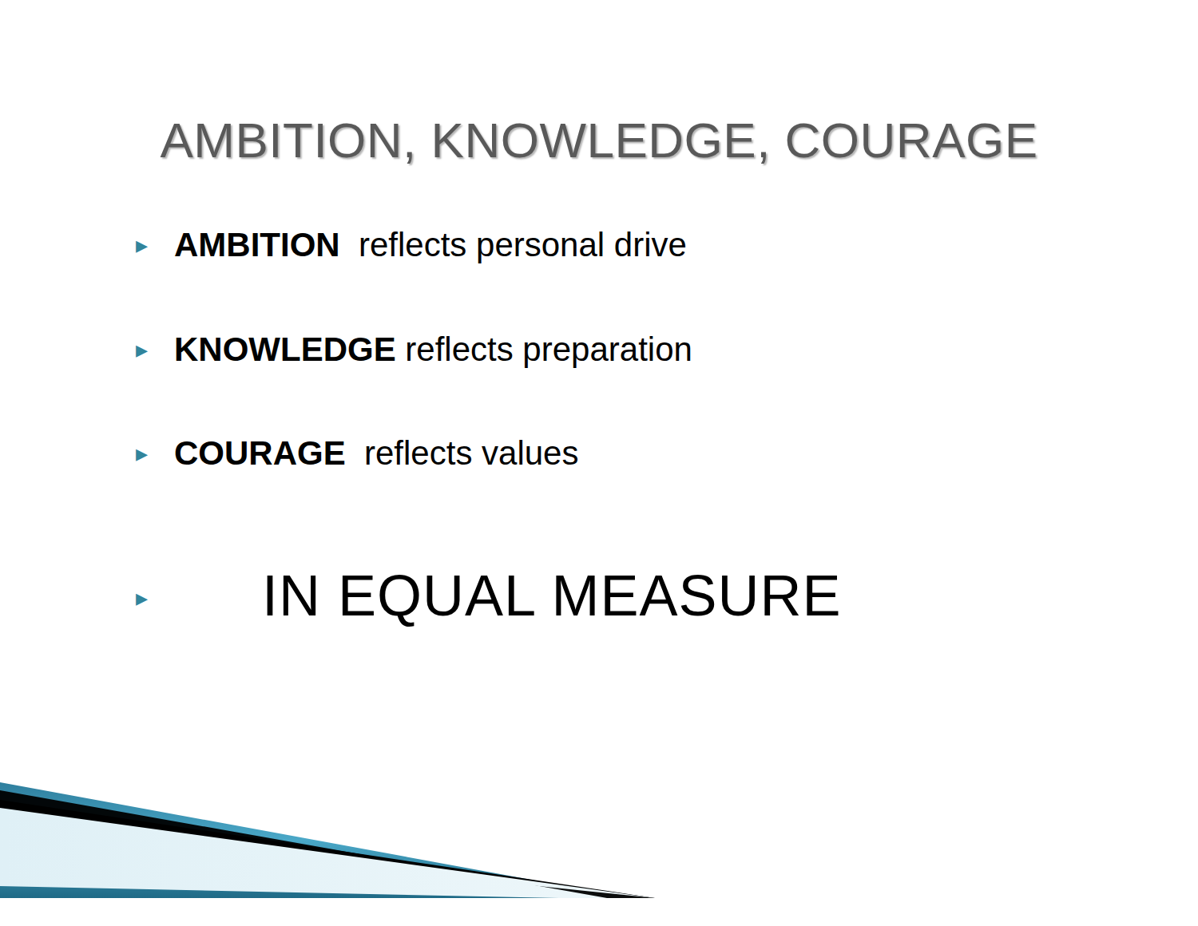AMBITION, KNOWLEDGE, COURAGE
AMBITION reflects personal drive
KNOWLEDGE reflects preparation
COURAGE reflects values
IN EQUAL MEASURE